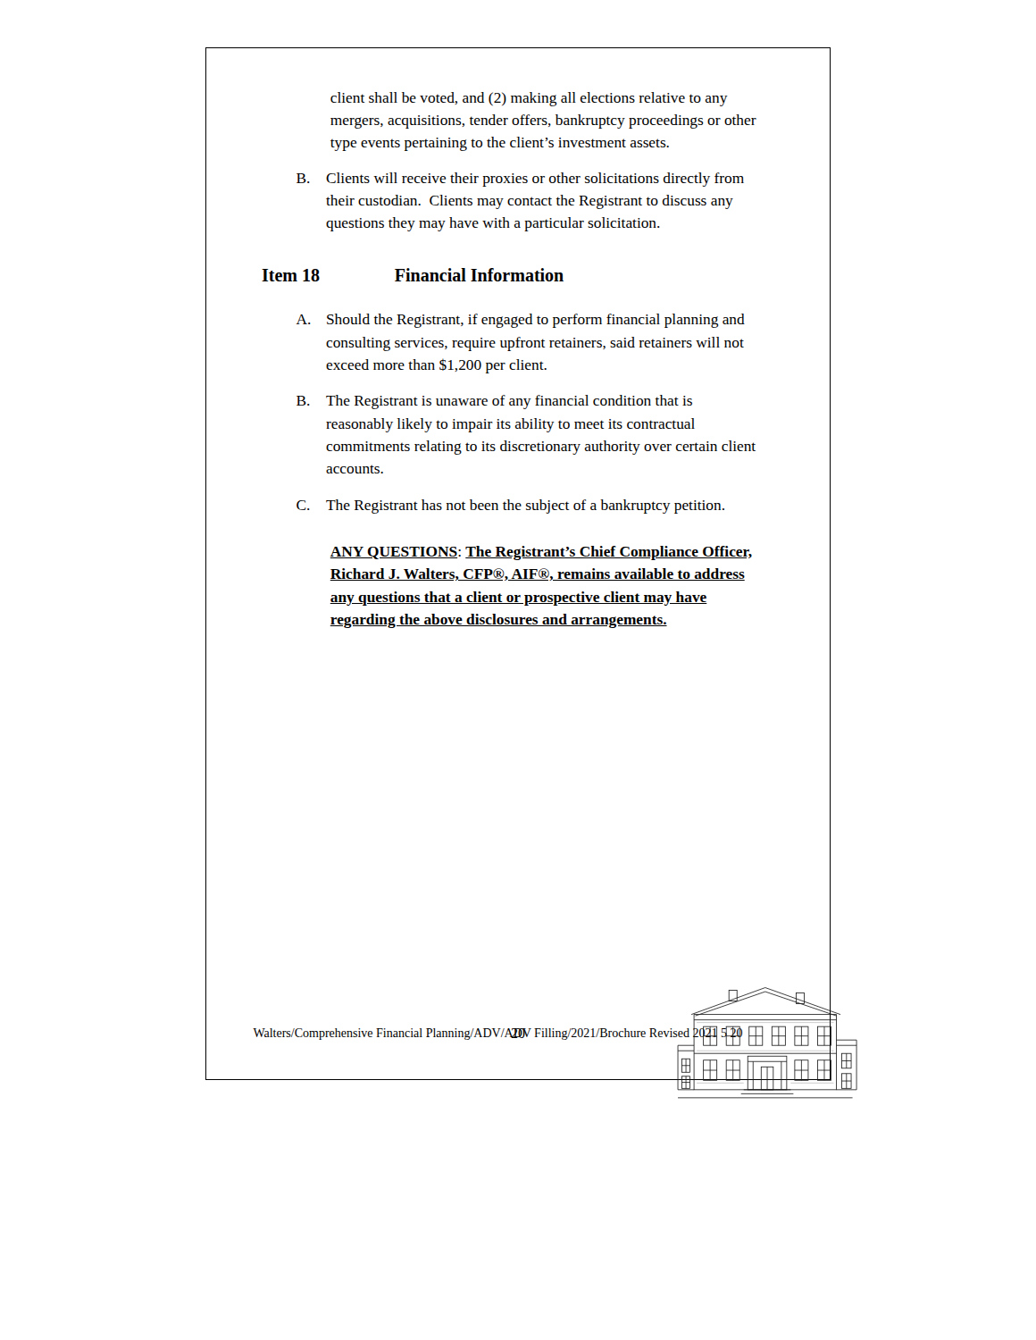client shall be voted, and (2) making all elections relative to any mergers, acquisitions, tender offers, bankruptcy proceedings or other type events pertaining to the client’s investment assets.
B. Clients will receive their proxies or other solicitations directly from their custodian. Clients may contact the Registrant to discuss any questions they may have with a particular solicitation.
Item 18 Financial Information
A. Should the Registrant, if engaged to perform financial planning and consulting services, require upfront retainers, said retainers will not exceed more than $1,200 per client.
B. The Registrant is unaware of any financial condition that is reasonably likely to impair its ability to meet its contractual commitments relating to its discretionary authority over certain client accounts.
C. The Registrant has not been the subject of a bankruptcy petition.
ANY QUESTIONS: The Registrant’s Chief Compliance Officer, Richard J. Walters, CFP®, AIF®, remains available to address any questions that a client or prospective client may have regarding the above disclosures and arrangements.
Walters/Comprehensive Financial Planning/ADV/ADV Filling/2021/Brochure Revised 2021 5 20
20